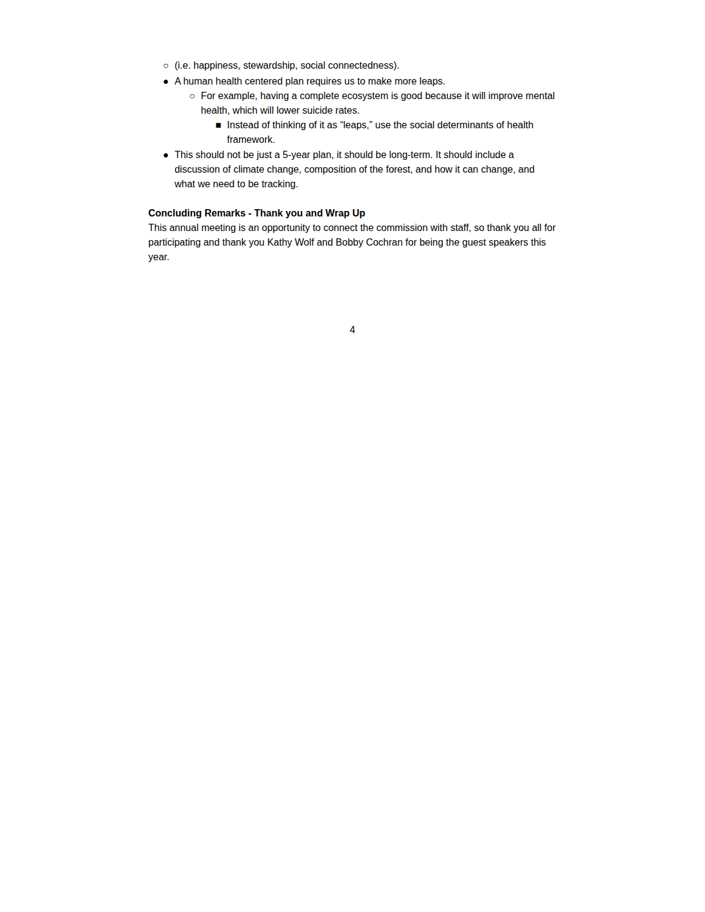(i.e. happiness, stewardship, social connectedness).
A human health centered plan requires us to make more leaps.
For example, having a complete ecosystem is good because it will improve mental health, which will lower suicide rates.
Instead of thinking of it as “leaps,” use the social determinants of health framework.
This should not be just a 5-year plan, it should be long-term. It should include a discussion of climate change, composition of the forest, and how it can change, and what we need to be tracking.
Concluding Remarks - Thank you and Wrap Up
This annual meeting is an opportunity to connect the commission with staff, so thank you all for participating and thank you Kathy Wolf and Bobby Cochran for being the guest speakers this year.
4